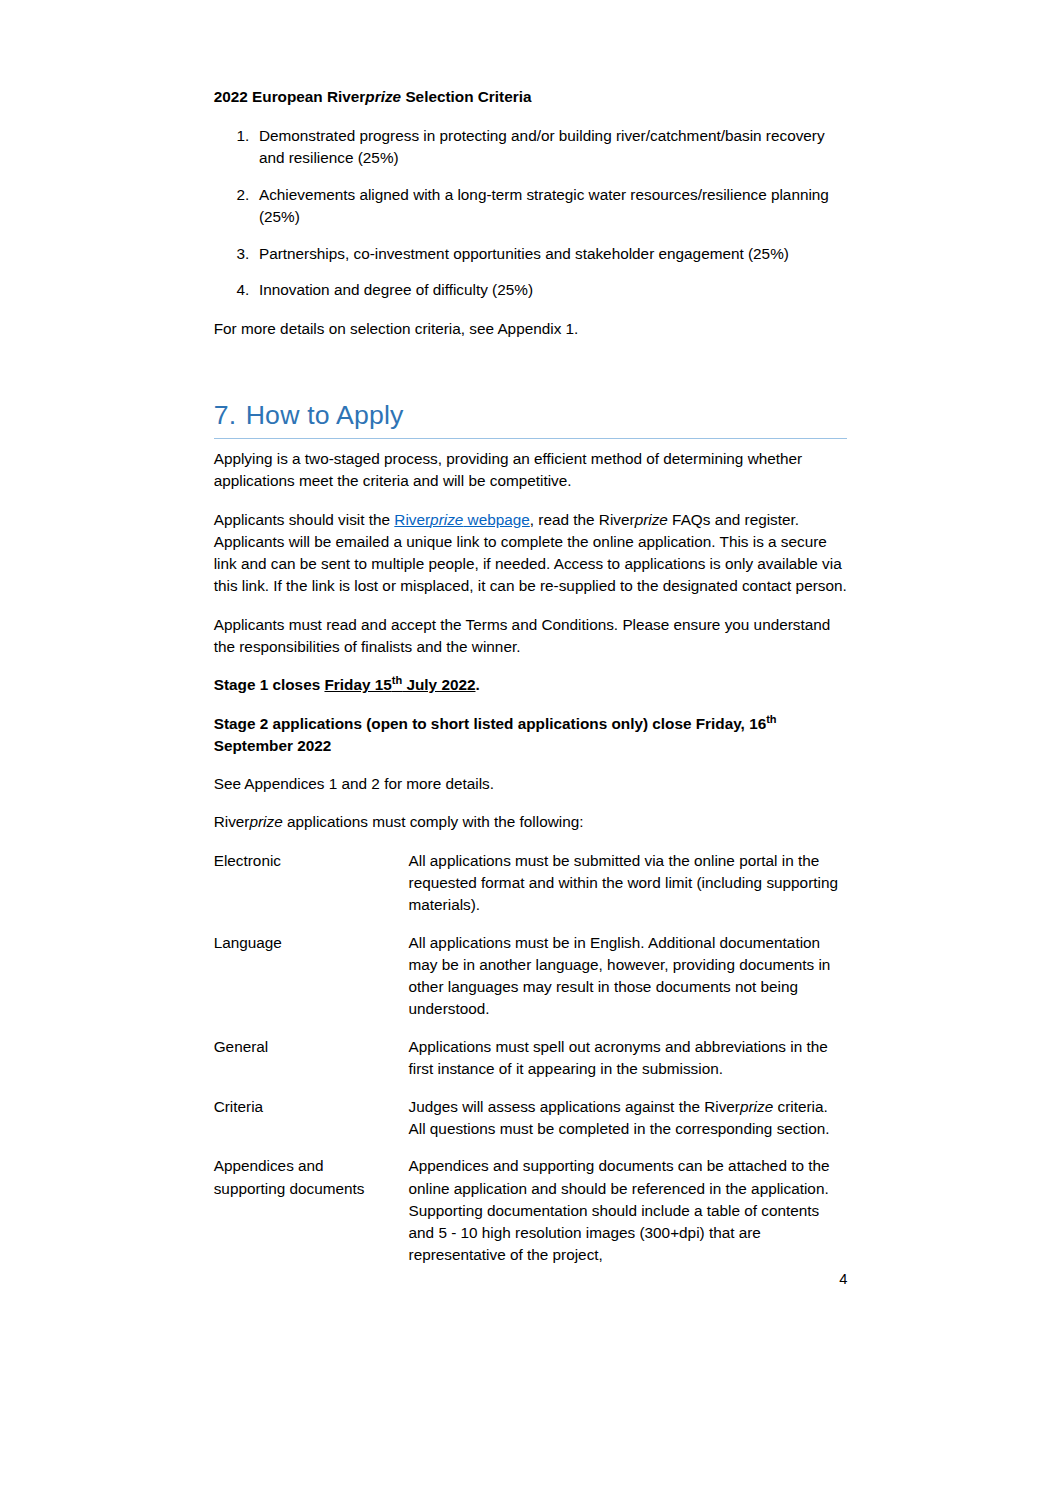2022 European Riverprize Selection Criteria
Demonstrated progress in protecting and/or building river/catchment/basin recovery and resilience (25%)
Achievements aligned with a long-term strategic water resources/resilience planning (25%)
Partnerships, co-investment opportunities and stakeholder engagement (25%)
Innovation and degree of difficulty (25%)
For more details on selection criteria, see Appendix 1.
7. How to Apply
Applying is a two-staged process, providing an efficient method of determining whether applications meet the criteria and will be competitive.
Applicants should visit the Riverprize webpage, read the Riverprize FAQs and register. Applicants will be emailed a unique link to complete the online application. This is a secure link and can be sent to multiple people, if needed. Access to applications is only available via this link. If the link is lost or misplaced, it can be re-supplied to the designated contact person.
Applicants must read and accept the Terms and Conditions. Please ensure you understand the responsibilities of finalists and the winner.
Stage 1 closes Friday 15th July 2022.
Stage 2 applications (open to short listed applications only) close Friday, 16th September 2022
See Appendices 1 and 2 for more details.
Riverprize applications must comply with the following:
| Electronic | All applications must be submitted via the online portal in the requested format and within the word limit (including supporting materials). |
| Language | All applications must be in English. Additional documentation may be in another language, however, providing documents in other languages may result in those documents not being understood. |
| General | Applications must spell out acronyms and abbreviations in the first instance of it appearing in the submission. |
| Criteria | Judges will assess applications against the River prize criteria. All questions must be completed in the corresponding section. |
| Appendices and supporting documents | Appendices and supporting documents can be attached to the online application and should be referenced in the application. Supporting documentation should include a table of contents and 5 - 10 high resolution images (300+dpi) that are representative of the project, |
4